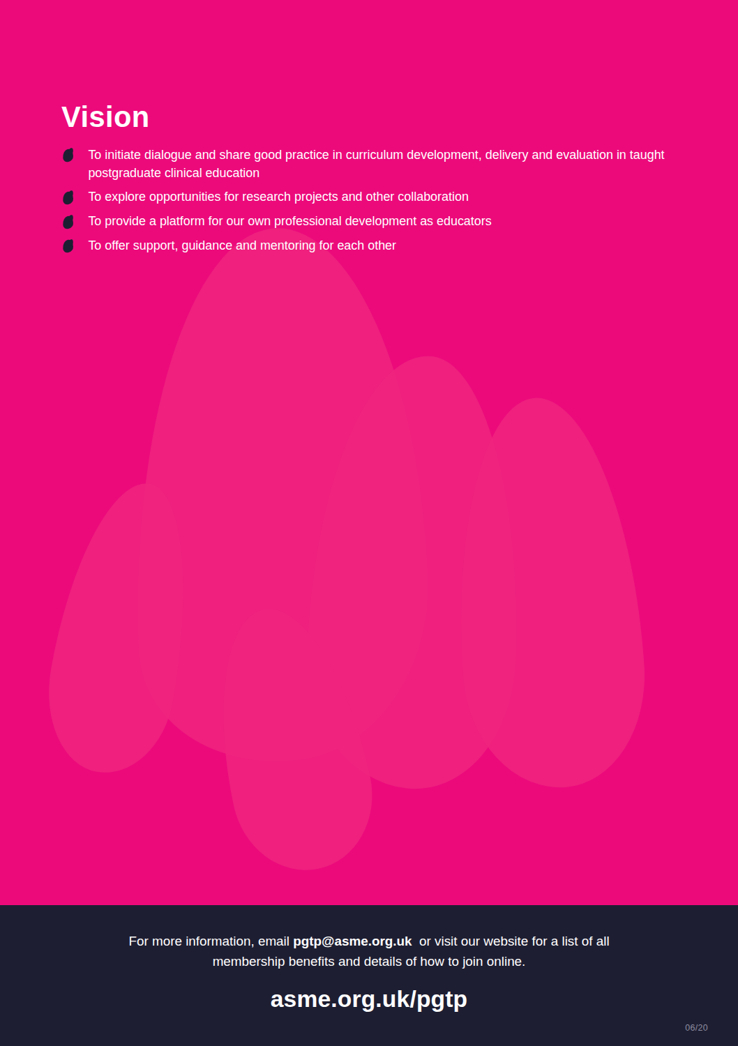Vision
To initiate dialogue and share good practice in curriculum development, delivery and evaluation in taught postgraduate clinical education
To explore opportunities for research projects and other collaboration
To provide a platform for our own professional development as educators
To offer support, guidance and mentoring for each other
For more information, email pgtp@asme.org.uk or visit our website for a list of all membership benefits and details of how to join online.
asme.org.uk/pgtp
06/20